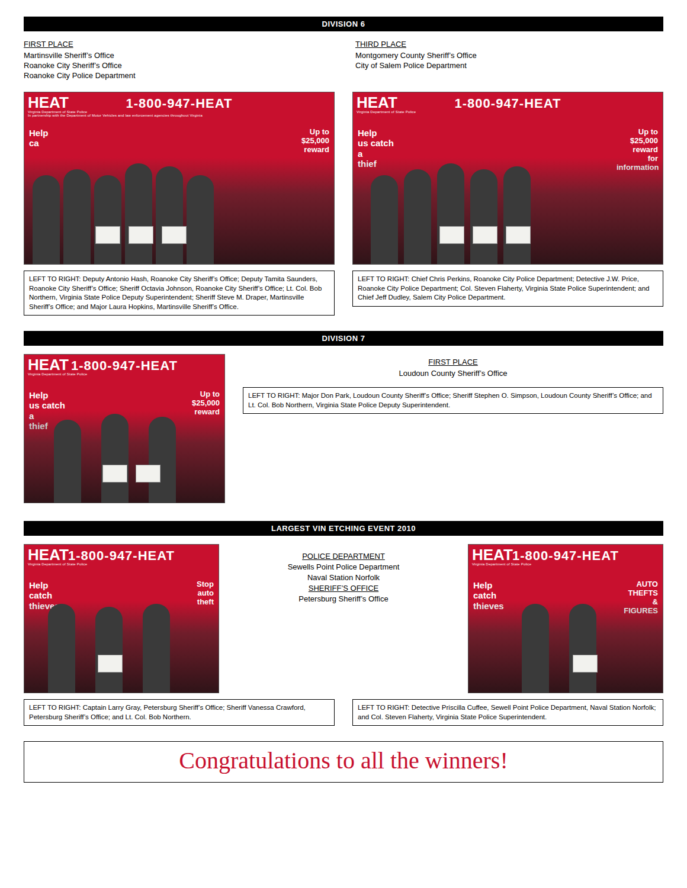DIVISION 6
FIRST PLACE
Martinsville Sheriff’s Office
Roanoke City Sheriff’s Office
Roanoke City Police Department
THIRD PLACE
Montgomery County Sheriff’s Office
City of Salem Police Department
HEATVirginia Department of State Police
In partnership with the Department of Motor Vehicles and law enforcement agencies throughout Virginia
1-800-947-HEAT
Help
ca
Up to
$25,000
reward
LEFT TO RIGHT: Deputy Antonio Hash, Roanoke City Sheriff’s Office; Deputy Tamita Saunders, Roanoke City Sheriff’s Office; Sheriff Octavia Johnson, Roanoke City Sheriff’s Office; Lt. Col. Bob Northern, Virginia State Police Deputy Superintendent; Sheriff Steve M. Draper, Martinsville Sheriff’s Office; and Major Laura Hopkins, Martinsville Sheriff’s Office.
HEATVirginia Department of State Police
1-800-947-HEAT
Help
us catch
a
thief
Up to
$25,000
reward
for
information
LEFT TO RIGHT: Chief Chris Perkins, Roanoke City Police Department; Detective J.W. Price, Roanoke City Police Department; Col. Steven Flaherty, Virginia State Police Superintendent; and Chief Jeff Dudley, Salem City Police Department.
DIVISION 7
HEATVirginia Department of State Police
1-800-947-HEAT
Help
us catch
a
thief
Up to
$25,000
reward
FIRST PLACE
Loudoun County Sheriff’s Office
LEFT TO RIGHT: Major Don Park, Loudoun County Sheriff’s Office; Sheriff Stephen O. Simpson, Loudoun County Sheriff’s Office; and Lt. Col. Bob Northern, Virginia State Police Deputy Superintendent.
LARGEST VIN ETCHING EVENT 2010
HEATVirginia Department of State Police
1-800-947-HEAT
Help
catch
thieves
Stop
auto
theft
POLICE DEPARTMENT
Sewells Point Police Department
Naval Station Norfolk
SHERIFF’S OFFICE
Petersburg Sheriff’s Office
HEATVirginia Department of State Police
1-800-947-HEAT
Help
catch
thieves
AUTO THEFTS
& FIGURES
LEFT TO RIGHT: Captain Larry Gray, Petersburg Sheriff’s Office; Sheriff Vanessa Crawford, Petersburg Sheriff’s Office; and Lt. Col. Bob Northern.
LEFT TO RIGHT: Detective Priscilla Cuffee, Sewell Point Police Department, Naval Station Norfolk; and Col. Steven Flaherty, Virginia State Police Superintendent.
Congratulations to all the winners!